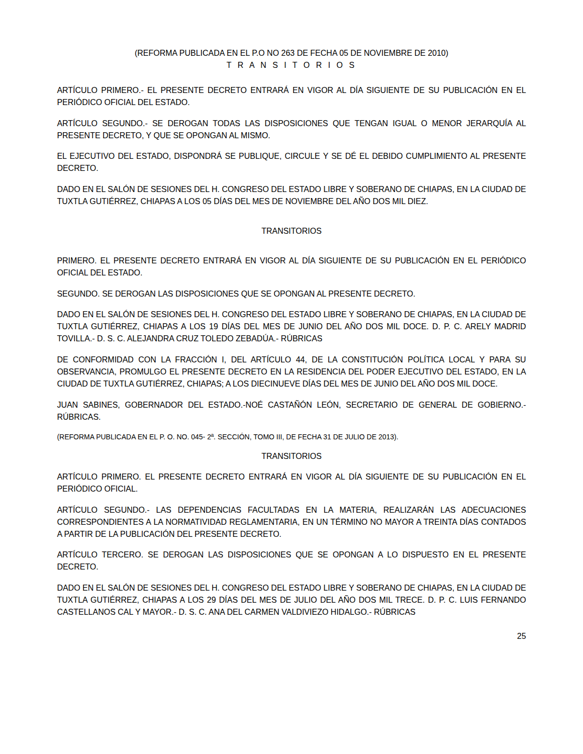(REFORMA PUBLICADA EN EL P.O NO 263 DE FECHA 05 DE NOVIEMBRE DE 2010)
T R A N S I T O R I O S
ARTÍCULO PRIMERO.- EL PRESENTE DECRETO ENTRARÁ EN VIGOR AL DÍA SIGUIENTE DE SU PUBLICACIÓN EN EL PERIÓDICO OFICIAL DEL ESTADO.
ARTÍCULO SEGUNDO.- SE DEROGAN TODAS LAS DISPOSICIONES QUE TENGAN IGUAL O MENOR JERARQUÍA AL PRESENTE DECRETO, Y QUE SE OPONGAN AL MISMO.
EL EJECUTIVO DEL ESTADO, DISPONDRÁ SE PUBLIQUE, CIRCULE Y SE DÉ EL DEBIDO CUMPLIMIENTO AL PRESENTE DECRETO.
DADO EN EL SALÓN DE SESIONES DEL H. CONGRESO DEL ESTADO LIBRE Y SOBERANO DE CHIAPAS, EN LA CIUDAD DE TUXTLA GUTIÉRREZ, CHIAPAS A LOS 05 DÍAS DEL MES DE NOVIEMBRE DEL AÑO DOS MIL DIEZ.
TRANSITORIOS
PRIMERO. EL PRESENTE DECRETO ENTRARÁ EN VIGOR AL DÍA SIGUIENTE DE SU PUBLICACIÓN EN EL PERIÓDICO OFICIAL DEL ESTADO.
SEGUNDO. SE DEROGAN LAS DISPOSICIONES QUE SE OPONGAN AL PRESENTE DECRETO.
DADO EN EL SALÓN DE SESIONES DEL H. CONGRESO DEL ESTADO LIBRE Y SOBERANO DE CHIAPAS, EN LA CIUDAD DE TUXTLA GUTIÉRREZ, CHIAPAS A LOS 19 DÍAS DEL MES DE JUNIO DEL AÑO DOS MIL DOCE. D. P. C. ARELY MADRID TOVILLA.- D. S. C. ALEJANDRA CRUZ TOLEDO ZEBADÚA.- RÚBRICAS
DE CONFORMIDAD CON LA FRACCIÓN I, DEL ARTÍCULO 44, DE LA CONSTITUCIÓN POLÍTICA LOCAL Y PARA SU OBSERVANCIA, PROMULGO EL PRESENTE DECRETO EN LA RESIDENCIA DEL PODER EJECUTIVO DEL ESTADO, EN LA CIUDAD DE TUXTLA GUTIÉRREZ, CHIAPAS; A LOS DIECINUEVE DÍAS DEL MES DE JUNIO DEL AÑO DOS MIL DOCE.
JUAN SABINES, GOBERNADOR DEL ESTADO.-NOÉ CASTAÑÓN LEÓN, SECRETARIO DE GENERAL DE GOBIERNO.-RÚBRICAS.
(REFORMA PUBLICADA EN EL P. O. NO. 045- 2ª. SECCIÓN, TOMO III, DE FECHA 31 DE JULIO DE 2013).
TRANSITORIOS
ARTÍCULO PRIMERO. EL PRESENTE DECRETO ENTRARÁ EN VIGOR AL DÍA SIGUIENTE DE SU PUBLICACIÓN EN EL PERIÓDICO OFICIAL.
ARTÍCULO SEGUNDO.- LAS DEPENDENCIAS FACULTADAS EN LA MATERIA, REALIZARÁN LAS ADECUACIONES CORRESPONDIENTES A LA NORMATIVIDAD REGLAMENTARIA, EN UN TÉRMINO NO MAYOR A TREINTA DÍAS CONTADOS A PARTIR DE LA PUBLICACIÓN DEL PRESENTE DECRETO.
ARTÍCULO TERCERO. SE DEROGAN LAS DISPOSICIONES QUE SE OPONGAN A LO DISPUESTO EN EL PRESENTE DECRETO.
DADO EN EL SALÓN DE SESIONES DEL H. CONGRESO DEL ESTADO LIBRE Y SOBERANO DE CHIAPAS, EN LA CIUDAD DE TUXTLA GUTIÉRREZ, CHIAPAS A LOS 29 DÍAS DEL MES DE JULIO DEL AÑO DOS MIL TRECE. D. P. C. LUIS FERNANDO CASTELLANOS CAL Y MAYOR.- D. S. C. ANA DEL CARMEN VALDIVIEZO HIDALGO.- RÚBRICAS
25